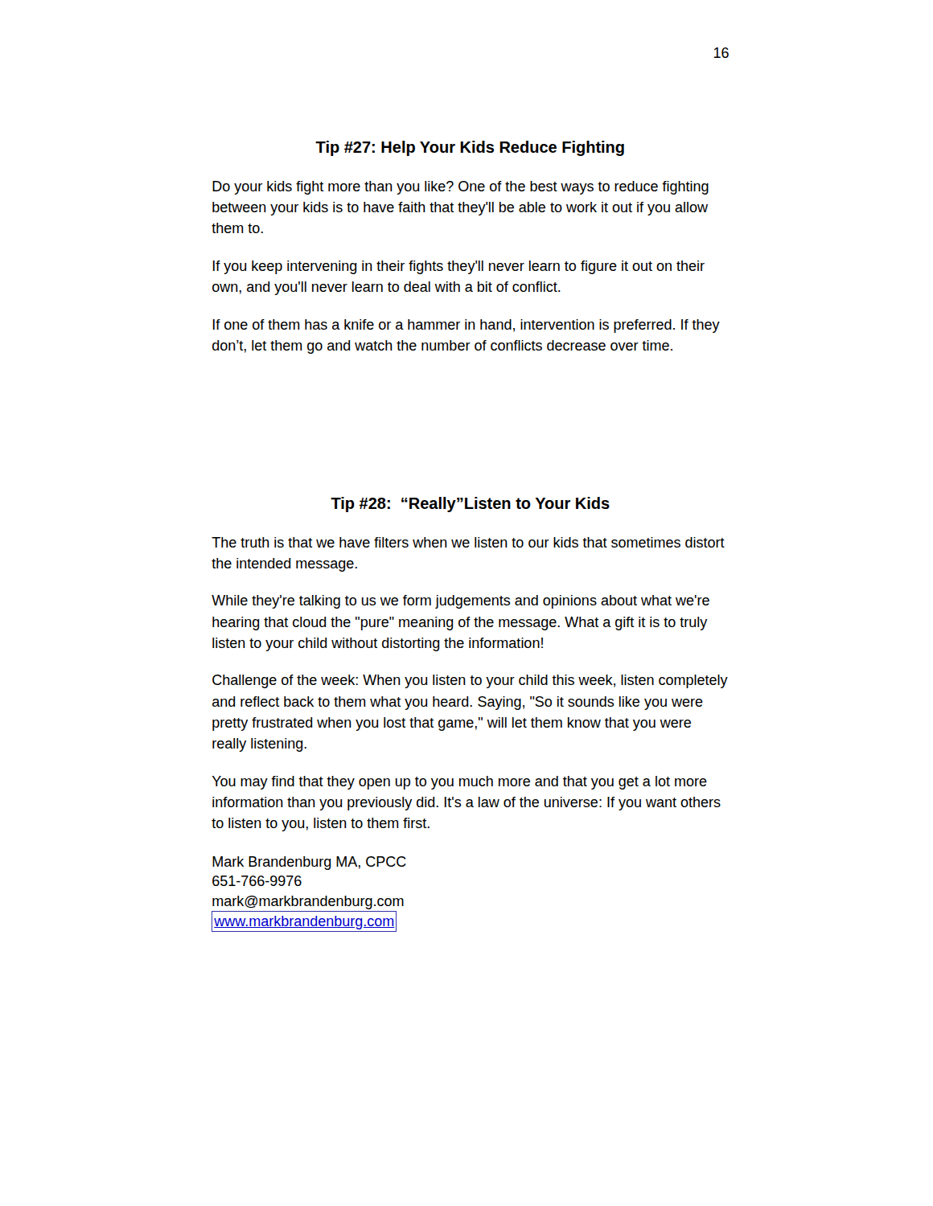16
Tip #27: Help Your Kids Reduce Fighting
Do your kids fight more than you like? One of the best ways to reduce fighting between your kids is to have faith that they'll be able to work it out if you allow them to.
If you keep intervening in their fights they'll never learn to figure it out on their own, and you'll never learn to deal with a bit of conflict.
If one of them has a knife or a hammer in hand, intervention is preferred. If they don’t, let them go and watch the number of conflicts decrease over time.
Tip #28: “Really”Listen to Your Kids
The truth is that we have filters when we listen to our kids that sometimes distort the intended message.
While they're talking to us we form judgements and opinions about what we're hearing that cloud the "pure" meaning of the message. What a gift it is to truly listen to your child without distorting the information!
Challenge of the week: When you listen to your child this week, listen completely and reflect back to them what you heard. Saying, "So it sounds like you were pretty frustrated when you lost that game," will let them know that you were really listening.
You may find that they open up to you much more and that you get a lot more information than you previously did. It's a law of the universe: If you want others to listen to you, listen to them first.
Mark Brandenburg MA, CPCC
651-766-9976
mark@markbrandenburg.com
www.markbrandenburg.com